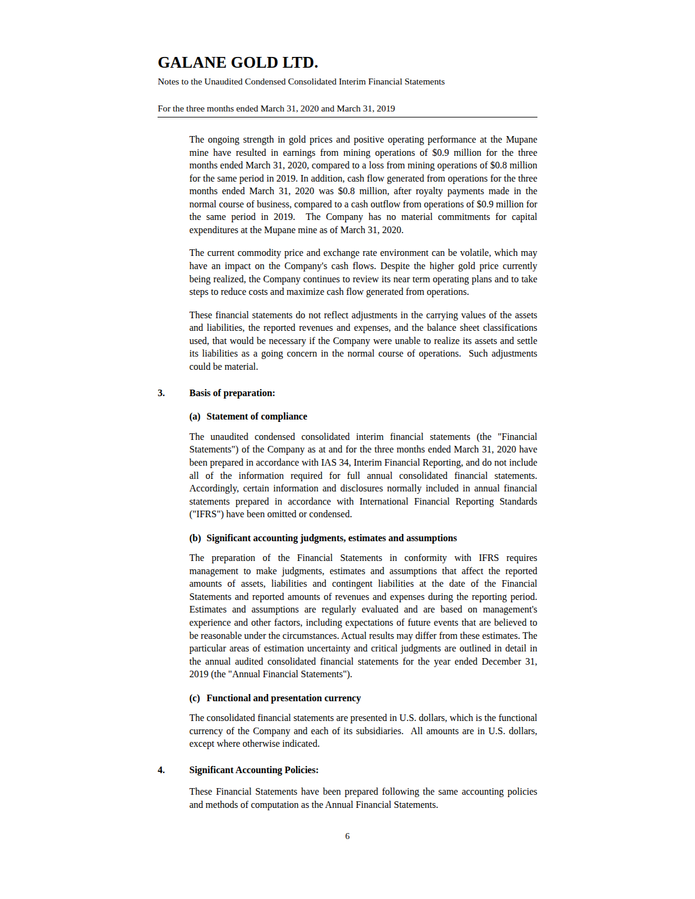GALANE GOLD LTD.
Notes to the Unaudited Condensed Consolidated Interim Financial Statements
For the three months ended March 31, 2020 and March 31, 2019
The ongoing strength in gold prices and positive operating performance at the Mupane mine have resulted in earnings from mining operations of $0.9 million for the three months ended March 31, 2020, compared to a loss from mining operations of $0.8 million for the same period in 2019. In addition, cash flow generated from operations for the three months ended March 31, 2020 was $0.8 million, after royalty payments made in the normal course of business, compared to a cash outflow from operations of $0.9 million for the same period in 2019. The Company has no material commitments for capital expenditures at the Mupane mine as of March 31, 2020.
The current commodity price and exchange rate environment can be volatile, which may have an impact on the Company's cash flows. Despite the higher gold price currently being realized, the Company continues to review its near term operating plans and to take steps to reduce costs and maximize cash flow generated from operations.
These financial statements do not reflect adjustments in the carrying values of the assets and liabilities, the reported revenues and expenses, and the balance sheet classifications used, that would be necessary if the Company were unable to realize its assets and settle its liabilities as a going concern in the normal course of operations. Such adjustments could be material.
3. Basis of preparation:
(a) Statement of compliance
The unaudited condensed consolidated interim financial statements (the "Financial Statements") of the Company as at and for the three months ended March 31, 2020 have been prepared in accordance with IAS 34, Interim Financial Reporting, and do not include all of the information required for full annual consolidated financial statements. Accordingly, certain information and disclosures normally included in annual financial statements prepared in accordance with International Financial Reporting Standards ("IFRS") have been omitted or condensed.
(b) Significant accounting judgments, estimates and assumptions
The preparation of the Financial Statements in conformity with IFRS requires management to make judgments, estimates and assumptions that affect the reported amounts of assets, liabilities and contingent liabilities at the date of the Financial Statements and reported amounts of revenues and expenses during the reporting period. Estimates and assumptions are regularly evaluated and are based on management's experience and other factors, including expectations of future events that are believed to be reasonable under the circumstances. Actual results may differ from these estimates. The particular areas of estimation uncertainty and critical judgments are outlined in detail in the annual audited consolidated financial statements for the year ended December 31, 2019 (the "Annual Financial Statements").
(c) Functional and presentation currency
The consolidated financial statements are presented in U.S. dollars, which is the functional currency of the Company and each of its subsidiaries. All amounts are in U.S. dollars, except where otherwise indicated.
4. Significant Accounting Policies:
These Financial Statements have been prepared following the same accounting policies and methods of computation as the Annual Financial Statements.
6